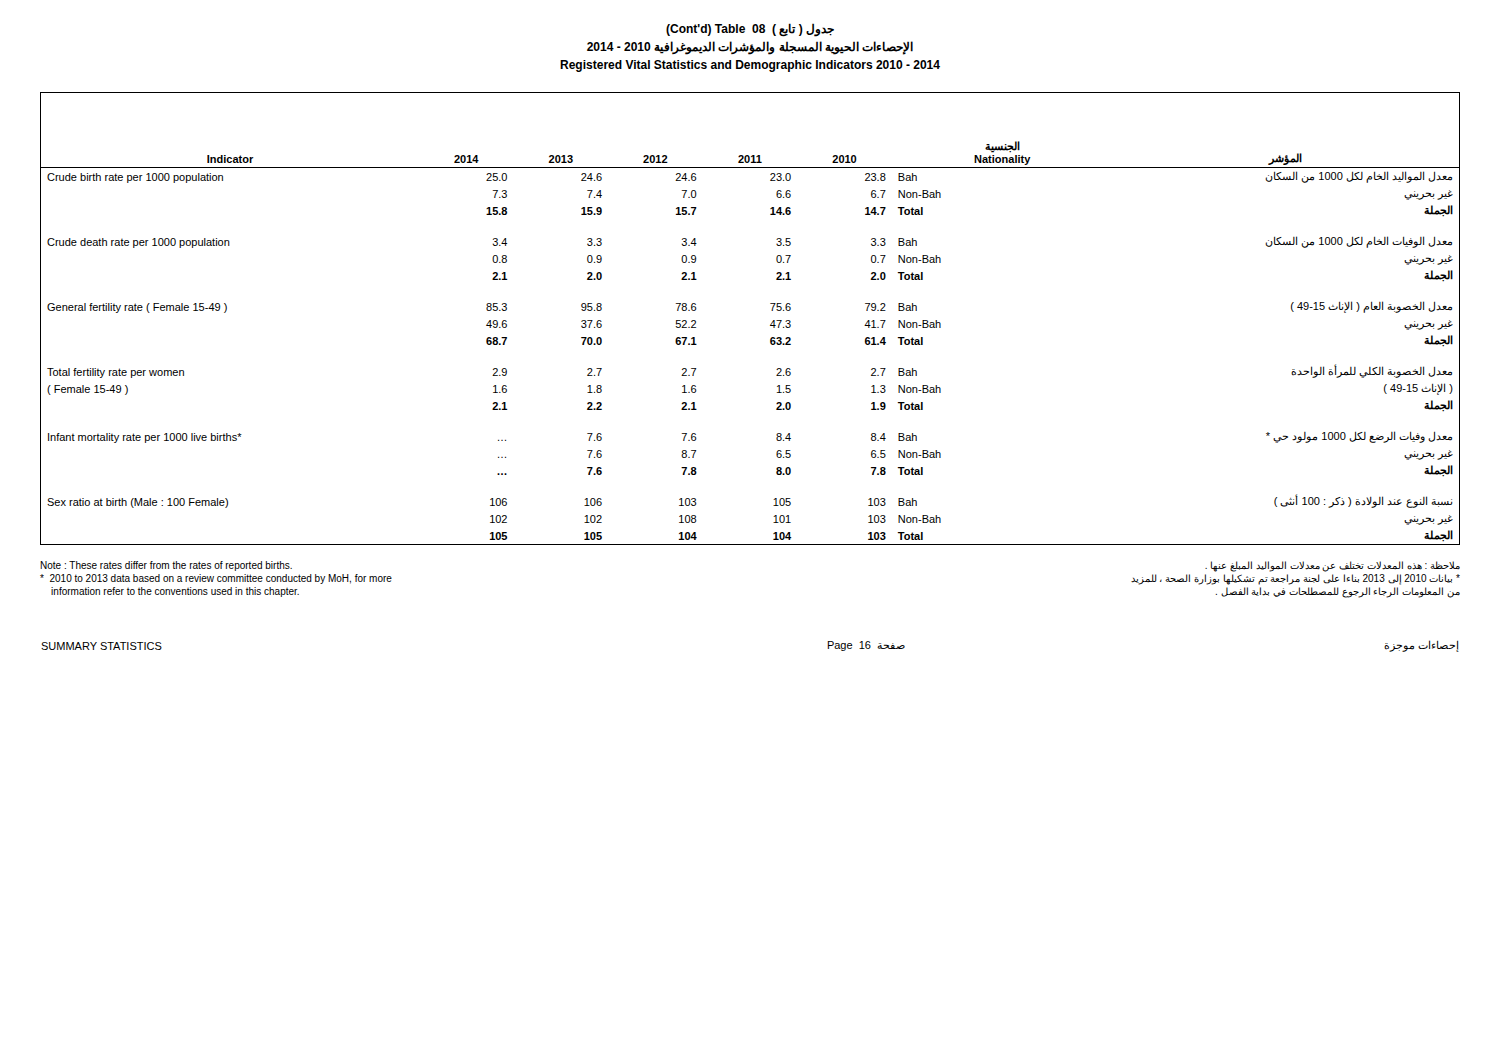(Cont'd) Table 08 جدول ( تابع )
الإحصاءات الحيوية المسجلة والمؤشرات الديموغرافية 2010 - 2014
Registered Vital Statistics and Demographic Indicators 2010 - 2014
| Indicator | 2014 | 2013 | 2012 | 2011 | 2010 | الجنسية Nationality | المؤشر |
| --- | --- | --- | --- | --- | --- | --- | --- |
| Crude birth rate per 1000 population | 25.0 | 24.6 | 24.6 | 23.0 | 23.8 | Bah | معدل المواليد الخام لكل 1000 من السكان |
| | 7.3 | 7.4 | 7.0 | 6.6 | 6.7 | Non-Bah | غير بحريني |
| | 15.8 | 15.9 | 15.7 | 14.6 | 14.7 | Total | الجملة |
| Crude death rate per 1000 population | 3.4 | 3.3 | 3.4 | 3.5 | 3.3 | Bah | معدل الوفيات الخام لكل 1000 من السكان |
| | 0.8 | 0.9 | 0.9 | 0.7 | 0.7 | Non-Bah | غير بحريني |
| | 2.1 | 2.0 | 2.1 | 2.1 | 2.0 | Total | الجملة |
| General fertility rate ( Female 15-49 ) | 85.3 | 95.8 | 78.6 | 75.6 | 79.2 | Bah | معدل الخصوبة العام ( الإناث 15-49 ) |
| | 49.6 | 37.6 | 52.2 | 47.3 | 41.7 | Non-Bah | غير بحريني |
| | 68.7 | 70.0 | 67.1 | 63.2 | 61.4 | Total | الجملة |
| Total fertility rate per women | 2.9 | 2.7 | 2.7 | 2.6 | 2.7 | Bah | معدل الخصوبة الكلي للمرأة الواحدة |
| ( Female 15-49 ) | 1.6 | 1.8 | 1.6 | 1.5 | 1.3 | Non-Bah | ( الإناث 15-49 ) |
| | 2.1 | 2.2 | 2.1 | 2.0 | 1.9 | Total | الجملة |
| Infant mortality rate per 1000 live births* | … | 7.6 | 7.6 | 8.4 | 8.4 | Bah | معدل وفيات الرضع لكل 1000 مولود حي * |
| | … | 7.6 | 8.7 | 6.5 | 6.5 | Non-Bah | غير بحريني |
| | … | 7.6 | 7.8 | 8.0 | 7.8 | Total | الجملة |
| Sex ratio at birth (Male : 100 Female) | 106 | 106 | 103 | 105 | 103 | Bah | نسبة النوع عند الولادة ( ذكر : 100 أنثى ) |
| | 102 | 102 | 108 | 101 | 103 | Non-Bah | غير بحريني |
| | 105 | 105 | 104 | 104 | 103 | Total | الجملة |
| Note : These rates differ from the rates of reported births. | ملاحظة : هذه المعدلات تختلف عن معدلات المواليد المبلغ عنها . |
| * 2010 to 2013 data based on a review committee conducted by MoH, for more | * بيانات 2010 إلى 2013 بناءا على لجنة مراجعة تم تشكيلها بوزارة الصحة ، للمزيد |
| information refer to the conventions used in this chapter. | من المعلومات الرجاء الرجوع للمصطلحات في بداية الفصل . |
| SUMMARY STATISTICS | Page 16 صفحة | إحصاءات موجزة |